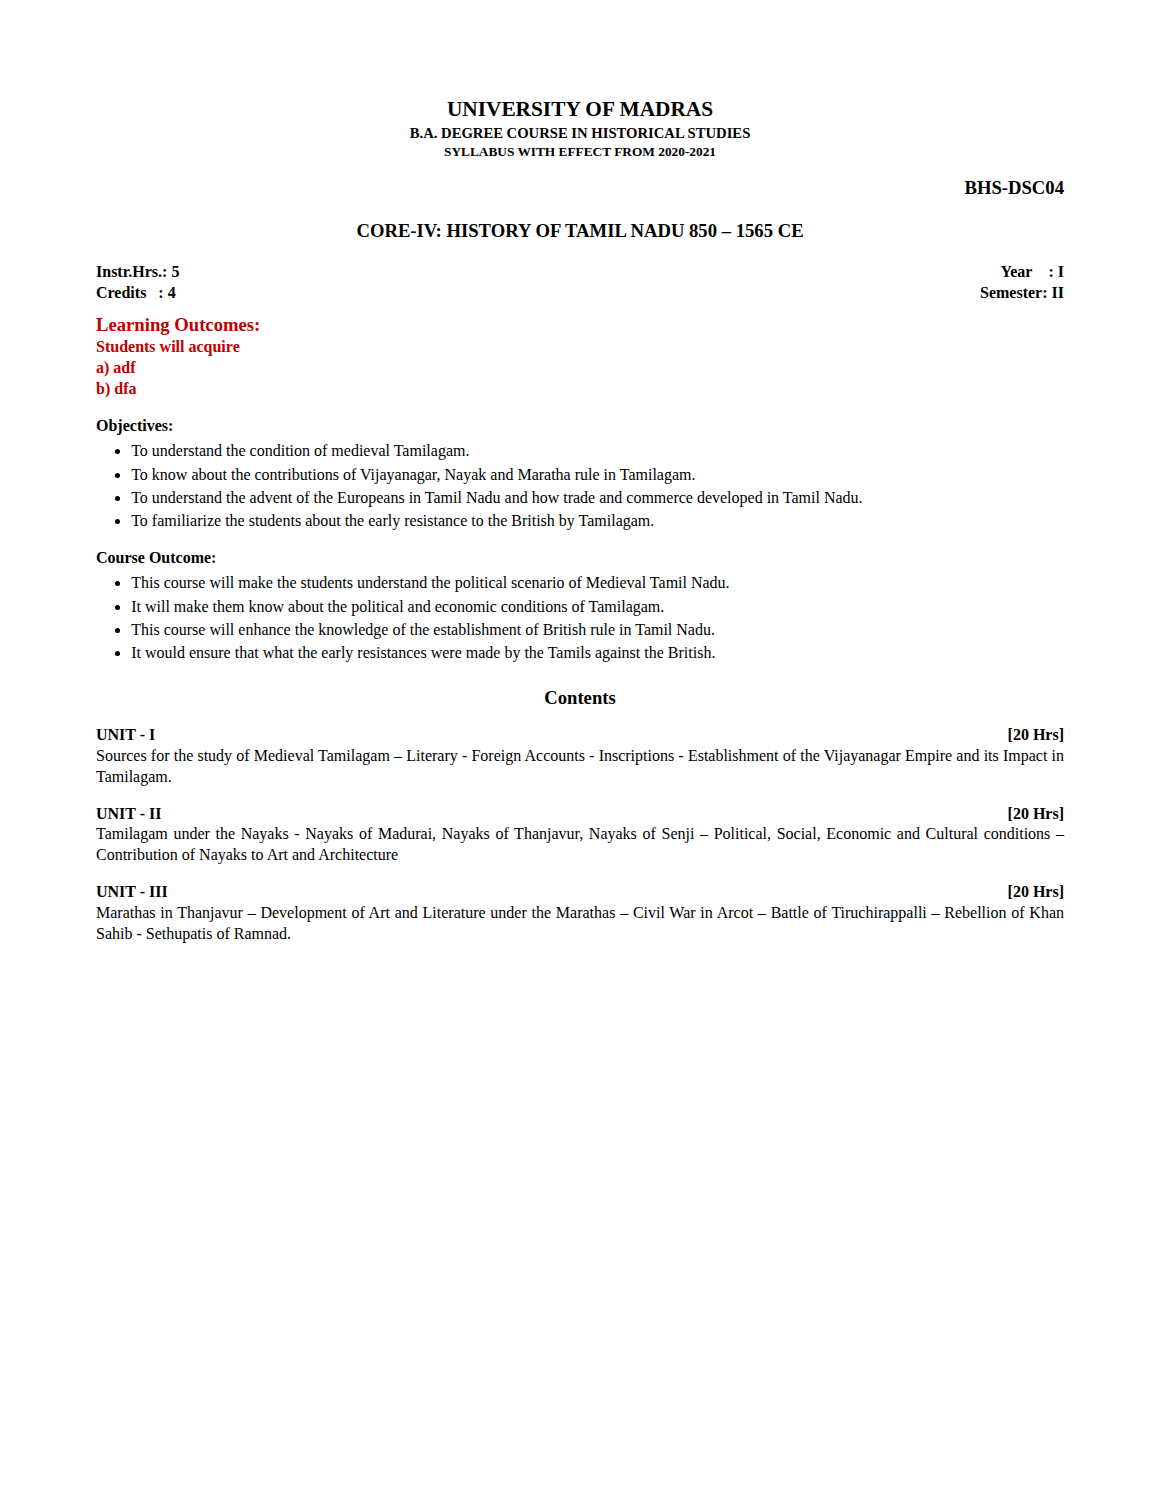UNIVERSITY OF MADRAS
B.A. DEGREE COURSE IN HISTORICAL STUDIES
SYLLABUS WITH EFFECT FROM 2020-2021
BHS-DSC04
CORE-IV: HISTORY OF TAMIL NADU 850 – 1565 CE
| Instr.Hrs.: 5 | Year : I |
| Credits : 4 | Semester: II |
Learning Outcomes:
Students will acquire
a) adf
b) dfa
Objectives:
To understand the condition of medieval Tamilagam.
To know about the contributions of Vijayanagar, Nayak and Maratha rule in Tamilagam.
To understand the advent of the Europeans in Tamil Nadu and how trade and commerce developed in Tamil Nadu.
To familiarize the students about the early resistance to the British by Tamilagam.
Course Outcome:
This course will make the students understand the political scenario of Medieval Tamil Nadu.
It will make them know about the political and economic conditions of Tamilagam.
This course will enhance the knowledge of the establishment of British rule in Tamil Nadu.
It would ensure that what the early resistances were made by the Tamils against the British.
Contents
UNIT - I[20 Hrs]
Sources for the study of Medieval Tamilagam – Literary - Foreign Accounts - Inscriptions - Establishment of the Vijayanagar Empire and its Impact in Tamilagam.
UNIT - II[20 Hrs]
Tamilagam under the Nayaks - Nayaks of Madurai, Nayaks of Thanjavur, Nayaks of Senji – Political, Social, Economic and Cultural conditions – Contribution of Nayaks to Art and Architecture
UNIT - III[20 Hrs]
Marathas in Thanjavur – Development of Art and Literature under the Marathas – Civil War in Arcot – Battle of Tiruchirappalli – Rebellion of Khan Sahib - Sethupatis of Ramnad.